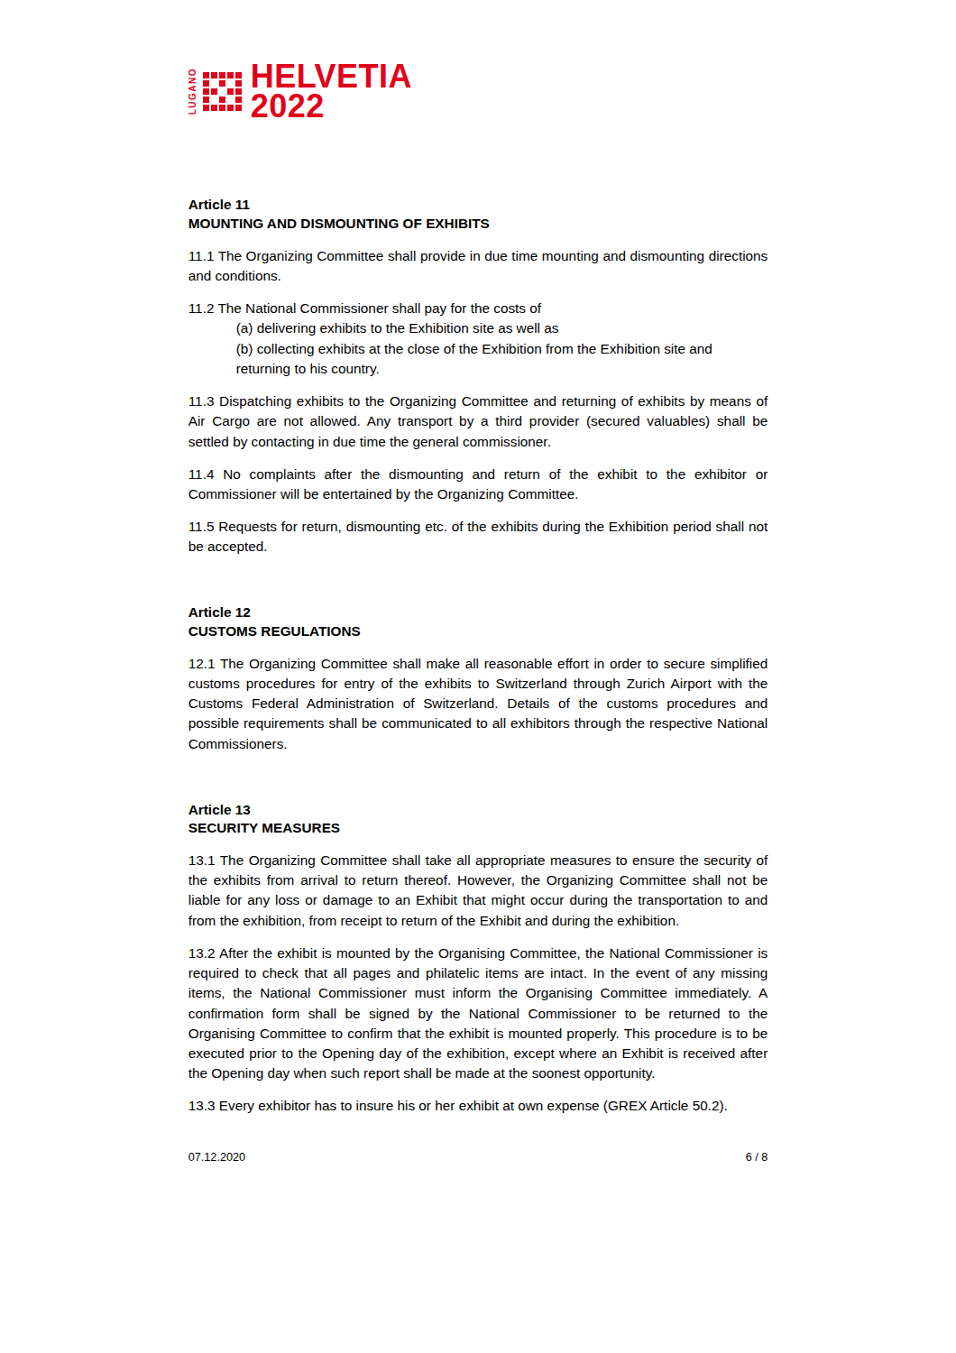LUGANO
HELVETIA 2022
Article 11
MOUNTING AND DISMOUNTING OF EXHIBITS
11.1 The Organizing Committee shall provide in due time mounting and dismounting directions and conditions.
11.2 The National Commissioner shall pay for the costs of
(a) delivering exhibits to the Exhibition site as well as
(b) collecting exhibits at the close of the Exhibition from the Exhibition site and returning to his country.
11.3 Dispatching exhibits to the Organizing Committee and returning of exhibits by means of Air Cargo are not allowed. Any transport by a third provider (secured valuables) shall be settled by contacting in due time the general commissioner.
11.4 No complaints after the dismounting and return of the exhibit to the exhibitor or Commissioner will be entertained by the Organizing Committee.
11.5 Requests for return, dismounting etc. of the exhibits during the Exhibition period shall not be accepted.
Article 12
CUSTOMS REGULATIONS
12.1 The Organizing Committee shall make all reasonable effort in order to secure simplified customs procedures for entry of the exhibits to Switzerland through Zurich Airport with the Customs Federal Administration of Switzerland. Details of the customs procedures and possible requirements shall be communicated to all exhibitors through the respective National Commissioners.
Article 13
SECURITY MEASURES
13.1 The Organizing Committee shall take all appropriate measures to ensure the security of the exhibits from arrival to return thereof. However, the Organizing Committee shall not be liable for any loss or damage to an Exhibit that might occur during the transportation to and from the exhibition, from receipt to return of the Exhibit and during the exhibition.
13.2 After the exhibit is mounted by the Organising Committee, the National Commissioner is required to check that all pages and philatelic items are intact. In the event of any missing items, the National Commissioner must inform the Organising Committee immediately. A confirmation form shall be signed by the National Commissioner to be returned to the Organising Committee to confirm that the exhibit is mounted properly. This procedure is to be executed prior to the Opening day of the exhibition, except where an Exhibit is received after the Opening day when such report shall be made at the soonest opportunity.
13.3 Every exhibitor has to insure his or her exhibit at own expense (GREX Article 50.2).
07.12.2020 6 / 8